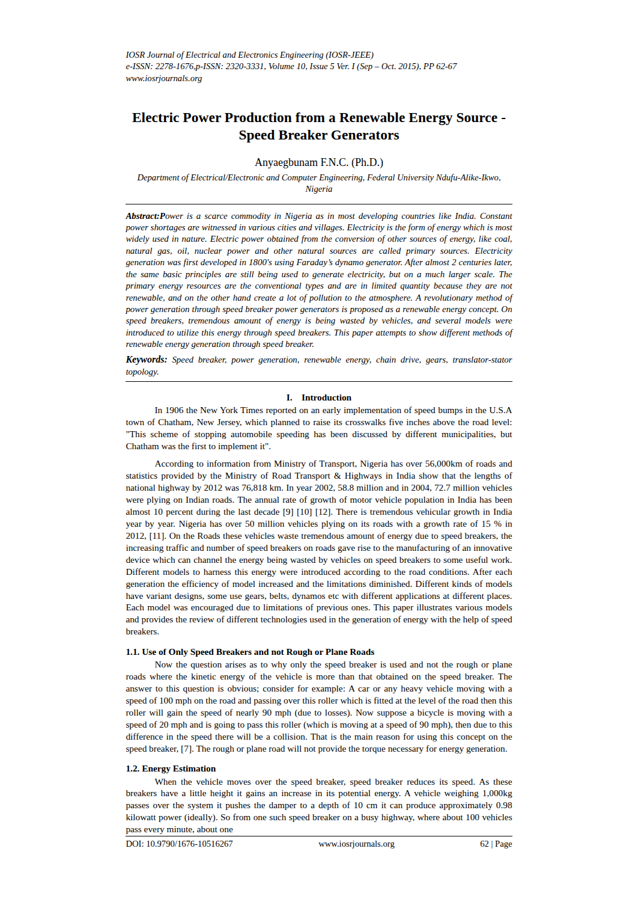IOSR Journal of Electrical and Electronics Engineering (IOSR-JEEE)
e-ISSN: 2278-1676,p-ISSN: 2320-3331, Volume 10, Issue 5 Ver. I (Sep – Oct. 2015), PP 62-67
www.iosrjournals.org
Electric Power Production from a Renewable Energy Source -
Speed Breaker Generators
Anyaegbunam F.N.C. (Ph.D.)
Department of Electrical/Electronic and Computer Engineering, Federal University Ndufu-Alike-Ikwo, Nigeria
Abstract: Power is a scarce commodity in Nigeria as in most developing countries like India. Constant power shortages are witnessed in various cities and villages. Electricity is the form of energy which is most widely used in nature. Electric power obtained from the conversion of other sources of energy, like coal, natural gas, oil, nuclear power and other natural sources are called primary sources. Electricity generation was first developed in 1800's using Faraday’s dynamo generator. After almost 2 centuries later, the same basic principles are still being used to generate electricity, but on a much larger scale. The primary energy resources are the conventional types and are in limited quantity because they are not renewable, and on the other hand create a lot of pollution to the atmosphere. A revolutionary method of power generation through speed breaker power generators is proposed as a renewable energy concept. On speed breakers, tremendous amount of energy is being wasted by vehicles, and several models were introduced to utilize this energy through speed breakers. This paper attempts to show different methods of renewable energy generation through speed breaker.
Keywords: Speed breaker, power generation, renewable energy, chain drive, gears, translator-stator topology.
I. Introduction
In 1906 the New York Times reported on an early implementation of speed bumps in the U.S.A town of Chatham, New Jersey, which planned to raise its crosswalks five inches above the road level: "This scheme of stopping automobile speeding has been discussed by different municipalities, but Chatham was the first to implement it".
According to information from Ministry of Transport, Nigeria has over 56,000km of roads and statistics provided by the Ministry of Road Transport & Highways in India show that the lengths of national highway by 2012 was 76,818 km. In year 2002, 58.8 million and in 2004, 72.7 million vehicles were plying on Indian roads. The annual rate of growth of motor vehicle population in India has been almost 10 percent during the last decade [9] [10] [12]. There is tremendous vehicular growth in India year by year. Nigeria has over 50 million vehicles plying on its roads with a growth rate of 15 % in 2012, [11]. On the Roads these vehicles waste tremendous amount of energy due to speed breakers, the increasing traffic and number of speed breakers on roads gave rise to the manufacturing of an innovative device which can channel the energy being wasted by vehicles on speed breakers to some useful work. Different models to harness this energy were introduced according to the road conditions. After each generation the efficiency of model increased and the limitations diminished. Different kinds of models have variant designs, some use gears, belts, dynamos etc with different applications at different places. Each model was encouraged due to limitations of previous ones. This paper illustrates various models and provides the review of different technologies used in the generation of energy with the help of speed breakers.
1.1. Use of Only Speed Breakers and not Rough or Plane Roads
Now the question arises as to why only the speed breaker is used and not the rough or plane roads where the kinetic energy of the vehicle is more than that obtained on the speed breaker. The answer to this question is obvious; consider for example: A car or any heavy vehicle moving with a speed of 100 mph on the road and passing over this roller which is fitted at the level of the road then this roller will gain the speed of nearly 90 mph (due to losses). Now suppose a bicycle is moving with a speed of 20 mph and is going to pass this roller (which is moving at a speed of 90 mph), then due to this difference in the speed there will be a collision. That is the main reason for using this concept on the speed breaker, [7]. The rough or plane road will not provide the torque necessary for energy generation.
1.2. Energy Estimation
When the vehicle moves over the speed breaker, speed breaker reduces its speed. As these breakers have a little height it gains an increase in its potential energy. A vehicle weighing 1,000kg passes over the system it pushes the damper to a depth of 10 cm it can produce approximately 0.98 kilowatt power (ideally). So from one such speed breaker on a busy highway, where about 100 vehicles pass every minute, about one
DOI: 10.9790/1676-10516267
www.iosrjournals.org
62 | Page